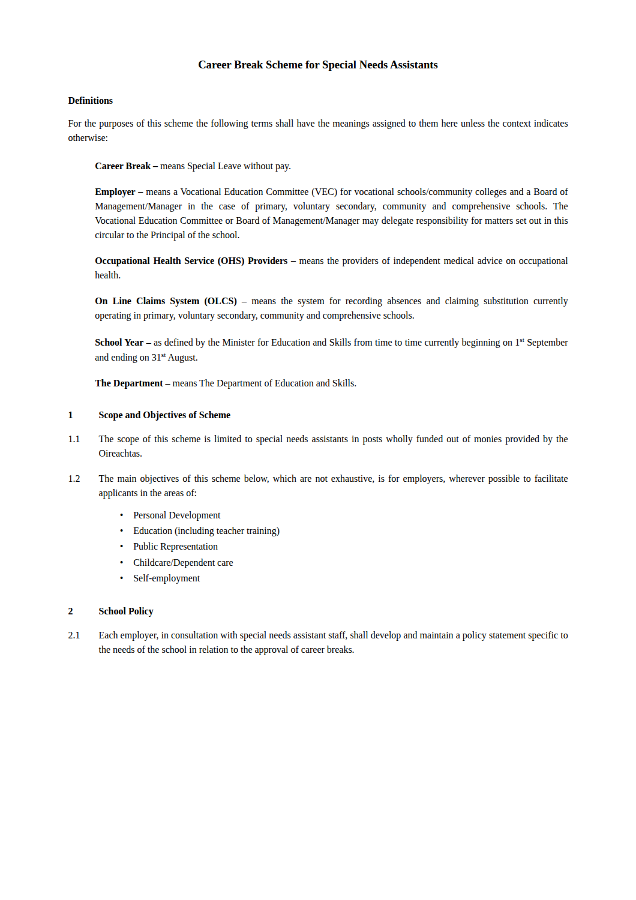Career Break Scheme for Special Needs Assistants
Definitions
For the purposes of this scheme the following terms shall have the meanings assigned to them here unless the context indicates otherwise:
Career Break – means Special Leave without pay.
Employer – means a Vocational Education Committee (VEC) for vocational schools/community colleges and a Board of Management/Manager in the case of primary, voluntary secondary, community and comprehensive schools. The Vocational Education Committee or Board of Management/Manager may delegate responsibility for matters set out in this circular to the Principal of the school.
Occupational Health Service (OHS) Providers – means the providers of independent medical advice on occupational health.
On Line Claims System (OLCS) – means the system for recording absences and claiming substitution currently operating in primary, voluntary secondary, community and comprehensive schools.
School Year – as defined by the Minister for Education and Skills from time to time currently beginning on 1st September and ending on 31st August.
The Department – means The Department of Education and Skills.
1 Scope and Objectives of Scheme
1.1 The scope of this scheme is limited to special needs assistants in posts wholly funded out of monies provided by the Oireachtas.
1.2 The main objectives of this scheme below, which are not exhaustive, is for employers, wherever possible to facilitate applicants in the areas of:
Personal Development
Education (including teacher training)
Public Representation
Childcare/Dependent care
Self-employment
2 School Policy
2.1 Each employer, in consultation with special needs assistant staff, shall develop and maintain a policy statement specific to the needs of the school in relation to the approval of career breaks.